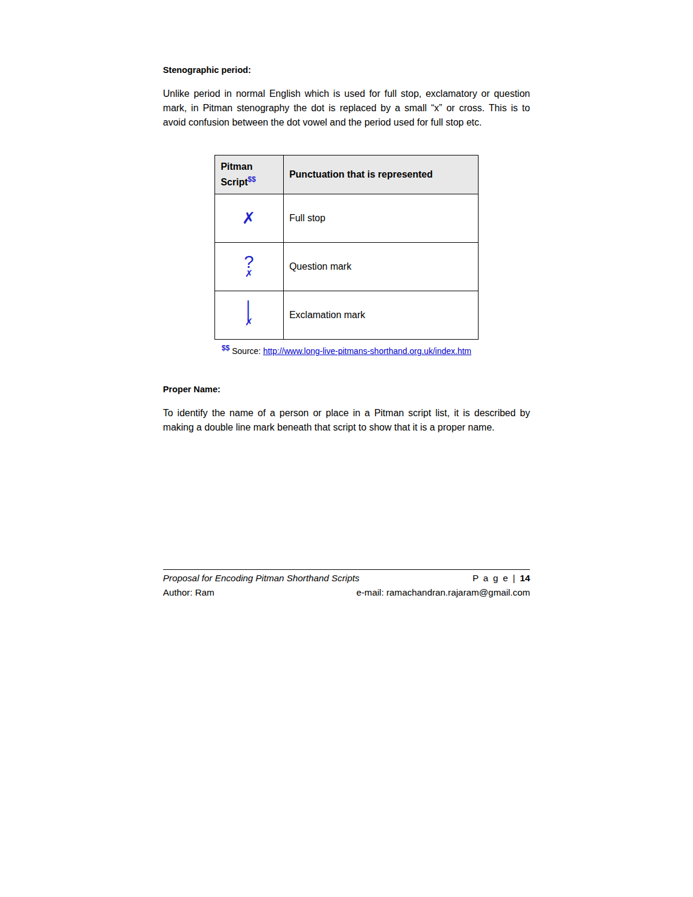Stenographic period:
Unlike period in normal English which is used for full stop, exclamatory or question mark, in Pitman stenography the dot is replaced by a small “x” or cross. This is to avoid confusion between the dot vowel and the period used for full stop etc.
| Pitman Script $$ | Punctuation that is represented |
| --- | --- |
| ✗ | Full stop |
| ? ✗ | Question mark |
| │ ✗ | Exclamation mark |
$$ Source: http://www.long-live-pitmans-shorthand.org.uk/index.htm
Proper Name:
To identify the name of a person or place in a Pitman script list, it is described by making a double line mark beneath that script to show that it is a proper name.
Proposal for Encoding Pitman Shorthand Scripts P a g e | 14
Author: Ram e-mail: ramachandran.rajaram@gmail.com